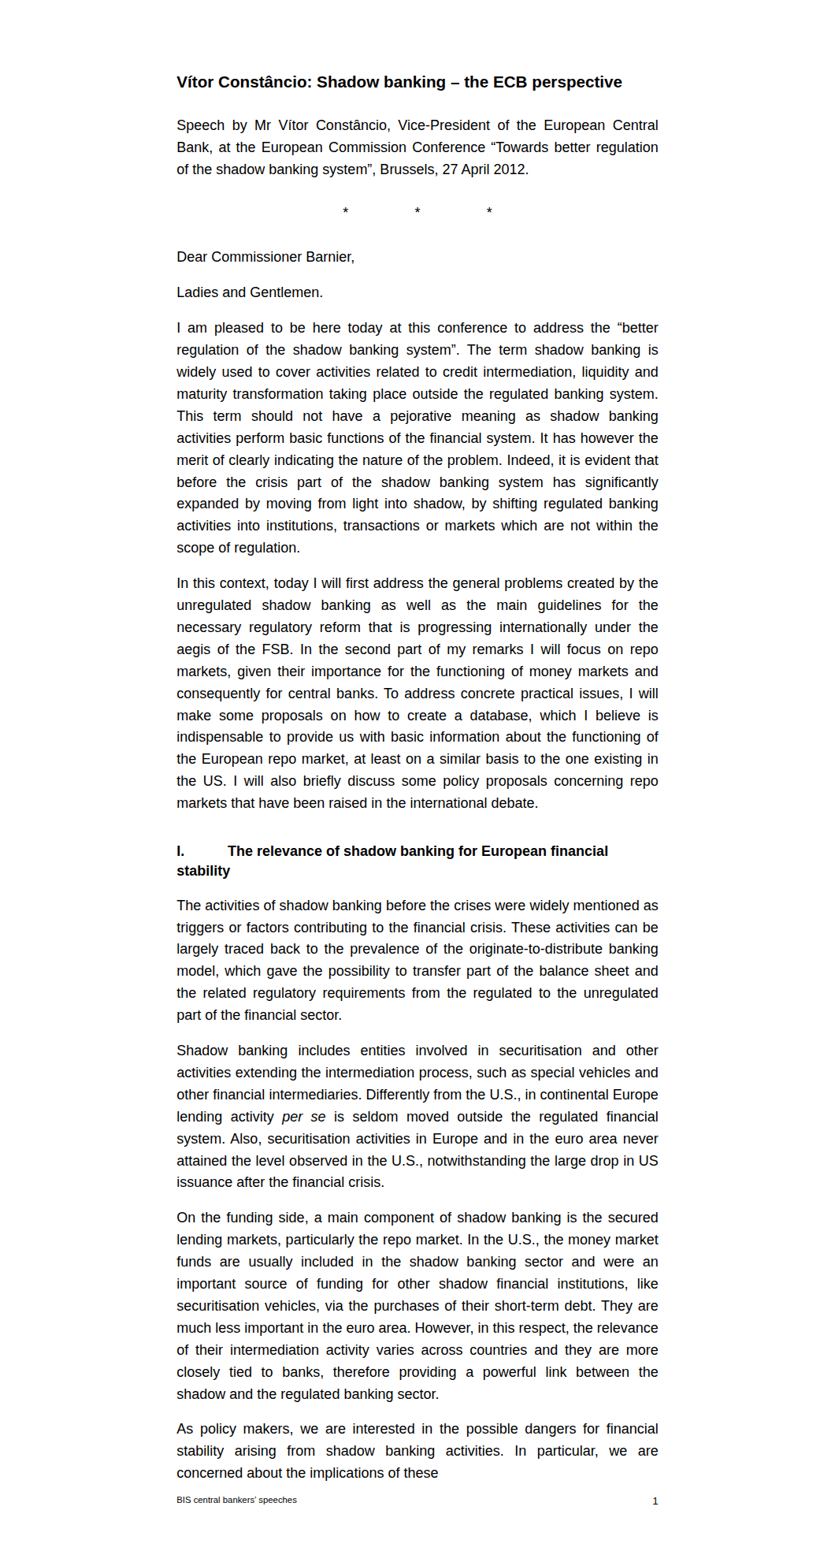Vítor Constâncio: Shadow banking – the ECB perspective
Speech by Mr Vítor Constâncio, Vice-President of the European Central Bank, at the European Commission Conference “Towards better regulation of the shadow banking system”, Brussels, 27 April 2012.
* * *
Dear Commissioner Barnier,
Ladies and Gentlemen.
I am pleased to be here today at this conference to address the “better regulation of the shadow banking system”. The term shadow banking is widely used to cover activities related to credit intermediation, liquidity and maturity transformation taking place outside the regulated banking system. This term should not have a pejorative meaning as shadow banking activities perform basic functions of the financial system. It has however the merit of clearly indicating the nature of the problem. Indeed, it is evident that before the crisis part of the shadow banking system has significantly expanded by moving from light into shadow, by shifting regulated banking activities into institutions, transactions or markets which are not within the scope of regulation.
In this context, today I will first address the general problems created by the unregulated shadow banking as well as the main guidelines for the necessary regulatory reform that is progressing internationally under the aegis of the FSB. In the second part of my remarks I will focus on repo markets, given their importance for the functioning of money markets and consequently for central banks. To address concrete practical issues, I will make some proposals on how to create a database, which I believe is indispensable to provide us with basic information about the functioning of the European repo market, at least on a similar basis to the one existing in the US. I will also briefly discuss some policy proposals concerning repo markets that have been raised in the international debate.
I. The relevance of shadow banking for European financial stability
The activities of shadow banking before the crises were widely mentioned as triggers or factors contributing to the financial crisis. These activities can be largely traced back to the prevalence of the originate-to-distribute banking model, which gave the possibility to transfer part of the balance sheet and the related regulatory requirements from the regulated to the unregulated part of the financial sector.
Shadow banking includes entities involved in securitisation and other activities extending the intermediation process, such as special vehicles and other financial intermediaries. Differently from the U.S., in continental Europe lending activity per se is seldom moved outside the regulated financial system. Also, securitisation activities in Europe and in the euro area never attained the level observed in the U.S., notwithstanding the large drop in US issuance after the financial crisis.
On the funding side, a main component of shadow banking is the secured lending markets, particularly the repo market. In the U.S., the money market funds are usually included in the shadow banking sector and were an important source of funding for other shadow financial institutions, like securitisation vehicles, via the purchases of their short-term debt. They are much less important in the euro area. However, in this respect, the relevance of their intermediation activity varies across countries and they are more closely tied to banks, therefore providing a powerful link between the shadow and the regulated banking sector.
As policy makers, we are interested in the possible dangers for financial stability arising from shadow banking activities. In particular, we are concerned about the implications of these
BIS central bankers’ speeches 1